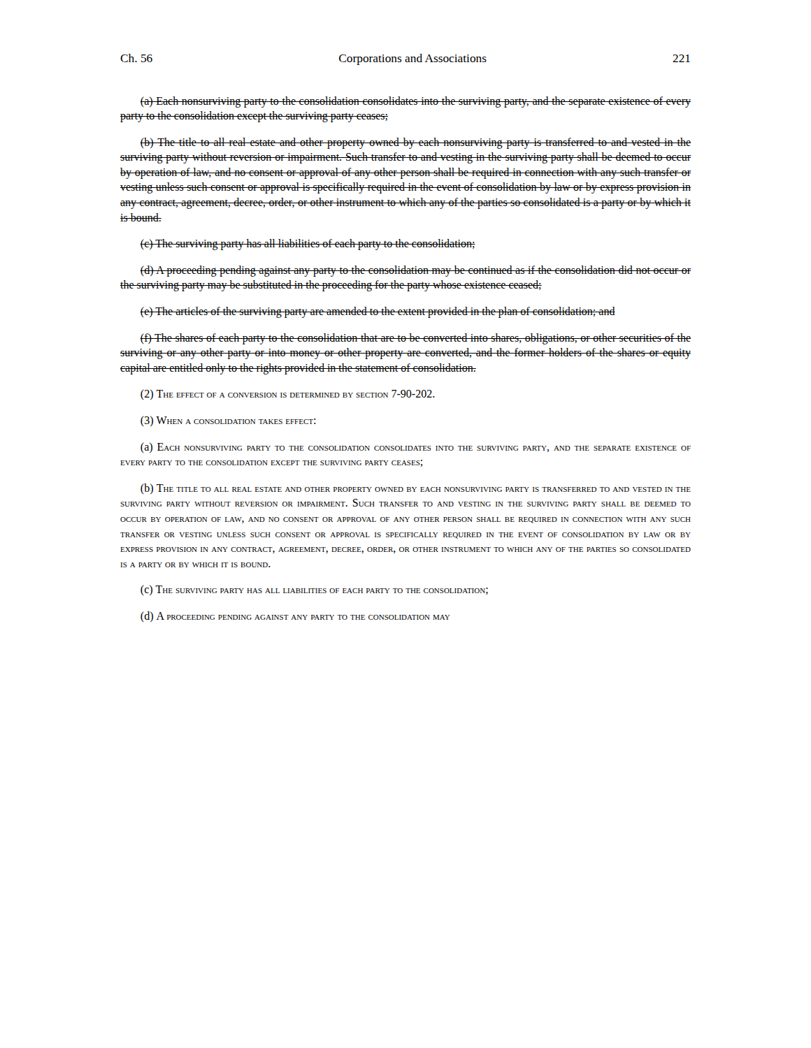Ch. 56 Corporations and Associations 221
(a) Each nonsurviving party to the consolidation consolidates into the surviving party, and the separate existence of every party to the consolidation except the surviving party ceases;
(b) The title to all real estate and other property owned by each nonsurviving party is transferred to and vested in the surviving party without reversion or impairment. Such transfer to and vesting in the surviving party shall be deemed to occur by operation of law, and no consent or approval of any other person shall be required in connection with any such transfer or vesting unless such consent or approval is specifically required in the event of consolidation by law or by express provision in any contract, agreement, decree, order, or other instrument to which any of the parties so consolidated is a party or by which it is bound.
(c) The surviving party has all liabilities of each party to the consolidation;
(d) A proceeding pending against any party to the consolidation may be continued as if the consolidation did not occur or the surviving party may be substituted in the proceeding for the party whose existence ceased;
(e) The articles of the surviving party are amended to the extent provided in the plan of consolidation; and
(f) The shares of each party to the consolidation that are to be converted into shares, obligations, or other securities of the surviving or any other party or into money or other property are converted, and the former holders of the shares or equity capital are entitled only to the rights provided in the statement of consolidation.
(2) The effect of a conversion is determined by section 7-90-202.
(3) When a consolidation takes effect:
(a) Each nonsurviving party to the consolidation consolidates into the surviving party, and the separate existence of every party to the consolidation except the surviving party ceases;
(b) The title to all real estate and other property owned by each nonsurviving party is transferred to and vested in the surviving party without reversion or impairment. Such transfer to and vesting in the surviving party shall be deemed to occur by operation of law, and no consent or approval of any other person shall be required in connection with any such transfer or vesting unless such consent or approval is specifically required in the event of consolidation by law or by express provision in any contract, agreement, decree, order, or other instrument to which any of the parties so consolidated is a party or by which it is bound.
(c) The surviving party has all liabilities of each party to the consolidation;
(d) A proceeding pending against any party to the consolidation may